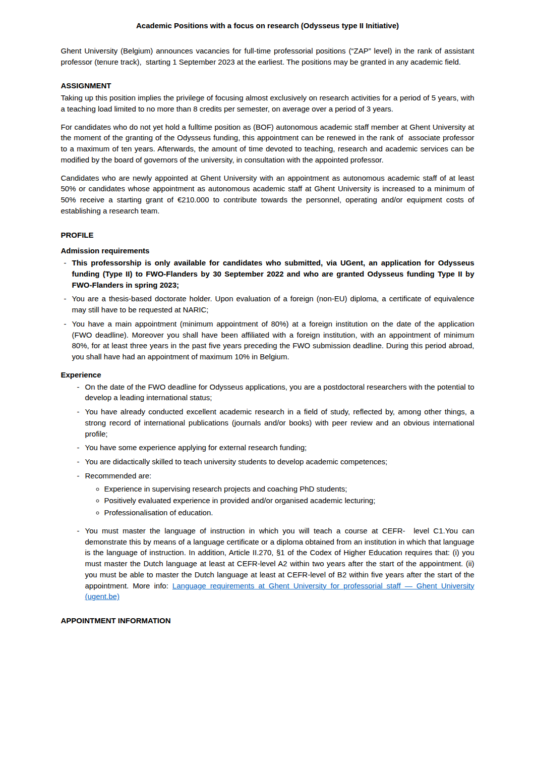Academic Positions with a focus on research (Odysseus type II Initiative)
Ghent University (Belgium) announces vacancies for full-time professorial positions (“ZAP” level) in the rank of assistant professor (tenure track), starting 1 September 2023 at the earliest. The positions may be granted in any academic field.
ASSIGNMENT
Taking up this position implies the privilege of focusing almost exclusively on research activities for a period of 5 years, with a teaching load limited to no more than 8 credits per semester, on average over a period of 3 years.
For candidates who do not yet hold a fulltime position as (BOF) autonomous academic staff member at Ghent University at the moment of the granting of the Odysseus funding, this appointment can be renewed in the rank of associate professor to a maximum of ten years. Afterwards, the amount of time devoted to teaching, research and academic services can be modified by the board of governors of the university, in consultation with the appointed professor.
Candidates who are newly appointed at Ghent University with an appointment as autonomous academic staff of at least 50% or candidates whose appointment as autonomous academic staff at Ghent University is increased to a minimum of 50% receive a starting grant of €210.000 to contribute towards the personnel, operating and/or equipment costs of establishing a research team.
PROFILE
Admission requirements
This professorship is only available for candidates who submitted, via UGent, an application for Odysseus funding (Type II) to FWO-Flanders by 30 September 2022 and who are granted Odysseus funding Type II by FWO-Flanders in spring 2023;
You are a thesis-based doctorate holder. Upon evaluation of a foreign (non-EU) diploma, a certificate of equivalence may still have to be requested at NARIC;
You have a main appointment (minimum appointment of 80%) at a foreign institution on the date of the application (FWO deadline). Moreover you shall have been affiliated with a foreign institution, with an appointment of minimum 80%, for at least three years in the past five years preceding the FWO submission deadline. During this period abroad, you shall have had an appointment of maximum 10% in Belgium.
Experience
On the date of the FWO deadline for Odysseus applications, you are a postdoctoral researchers with the potential to develop a leading international status;
You have already conducted excellent academic research in a field of study, reflected by, among other things, a strong record of international publications (journals and/or books) with peer review and an obvious international profile;
You have some experience applying for external research funding;
You are didactically skilled to teach university students to develop academic competences;
Recommended are:
Experience in supervising research projects and coaching PhD students;
Positively evaluated experience in provided and/or organised academic lecturing;
Professionalisation of education.
You must master the language of instruction in which you will teach a course at CEFR- level C1.You can demonstrate this by means of a language certificate or a diploma obtained from an institution in which that language is the language of instruction. In addition, Article II.270, §1 of the Codex of Higher Education requires that: (i) you must master the Dutch language at least at CEFR-level A2 within two years after the start of the appointment. (ii) you must be able to master the Dutch language at least at CEFR-level of B2 within five years after the start of the appointment. More info: Language requirements at Ghent University for professorial staff — Ghent University (ugent.be)
APPOINTMENT INFORMATION